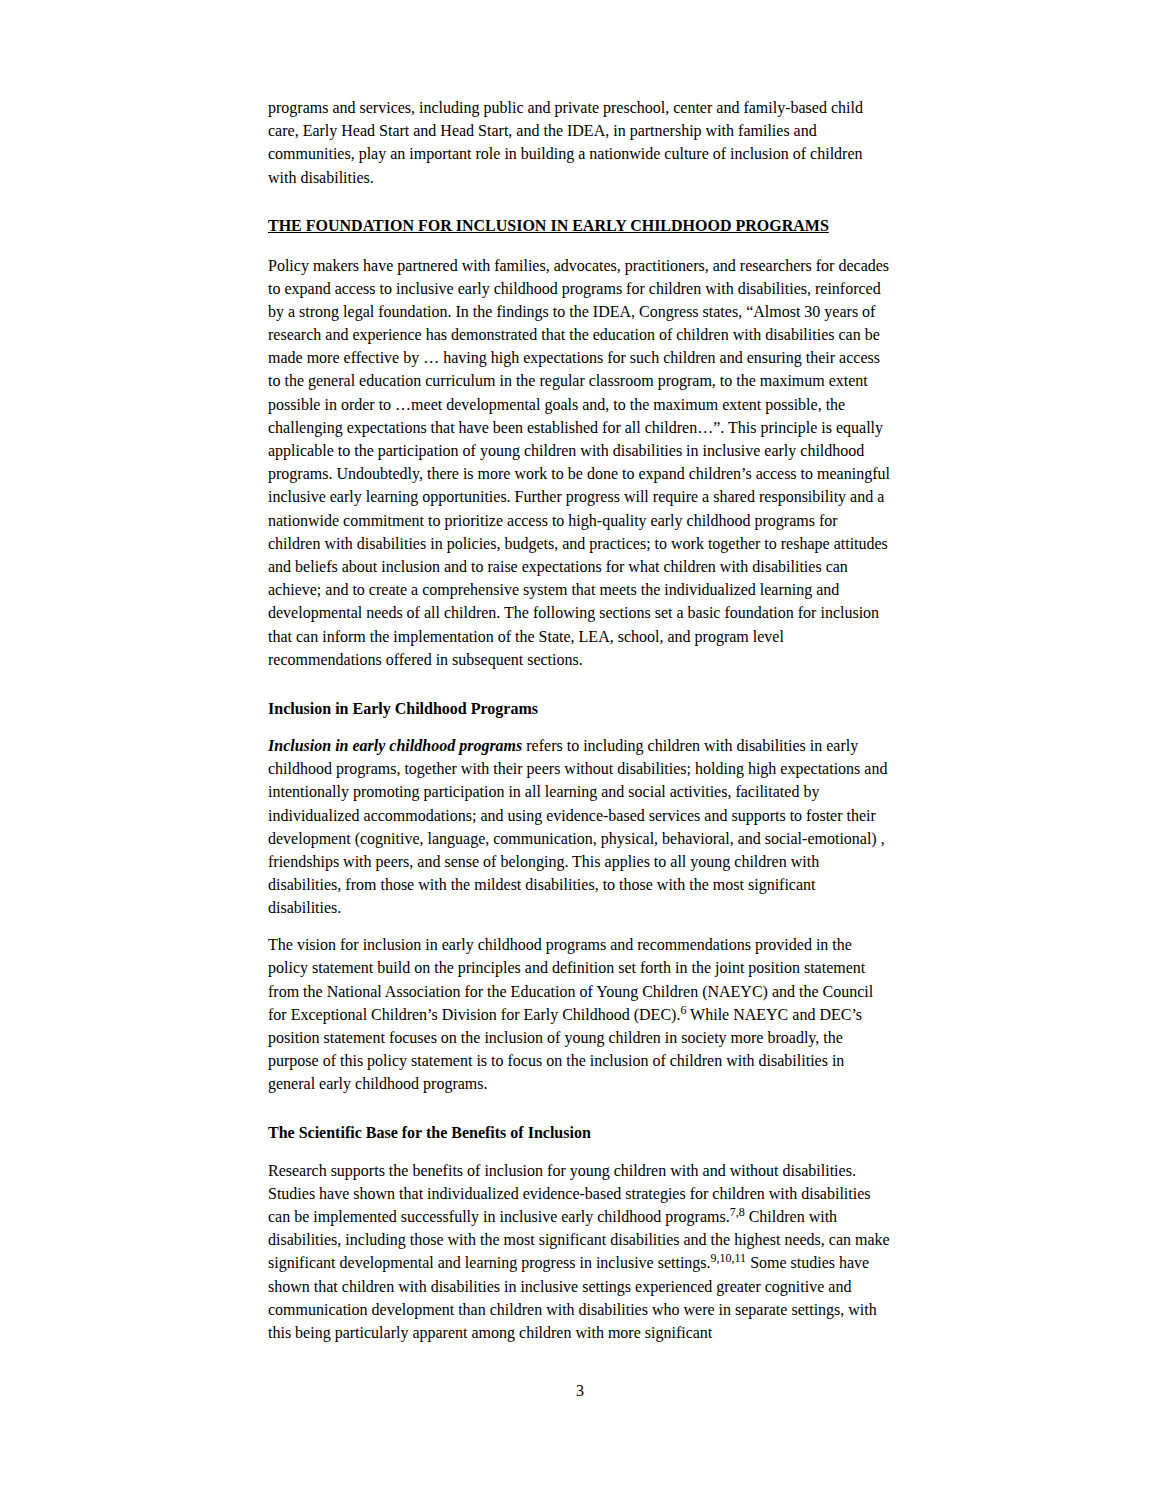programs and services, including public and private preschool, center and family-based child care, Early Head Start and Head Start, and the IDEA, in partnership with families and communities, play an important role in building a nationwide culture of inclusion of children with disabilities.
The Foundation for Inclusion in Early Childhood Programs
Policy makers have partnered with families, advocates, practitioners, and researchers for decades to expand access to inclusive early childhood programs for children with disabilities, reinforced by a strong legal foundation. In the findings to the IDEA, Congress states, “Almost 30 years of research and experience has demonstrated that the education of children with disabilities can be made more effective by … having high expectations for such children and ensuring their access to the general education curriculum in the regular classroom program, to the maximum extent possible in order to …meet developmental goals and, to the maximum extent possible, the challenging expectations that have been established for all children…”. This principle is equally applicable to the participation of young children with disabilities in inclusive early childhood programs. Undoubtedly, there is more work to be done to expand children’s access to meaningful inclusive early learning opportunities. Further progress will require a shared responsibility and a nationwide commitment to prioritize access to high-quality early childhood programs for children with disabilities in policies, budgets, and practices; to work together to reshape attitudes and beliefs about inclusion and to raise expectations for what children with disabilities can achieve; and to create a comprehensive system that meets the individualized learning and developmental needs of all children. The following sections set a basic foundation for inclusion that can inform the implementation of the State, LEA, school, and program level recommendations offered in subsequent sections.
Inclusion in Early Childhood Programs
Inclusion in early childhood programs refers to including children with disabilities in early childhood programs, together with their peers without disabilities; holding high expectations and intentionally promoting participation in all learning and social activities, facilitated by individualized accommodations; and using evidence-based services and supports to foster their development (cognitive, language, communication, physical, behavioral, and social-emotional) , friendships with peers, and sense of belonging. This applies to all young children with disabilities, from those with the mildest disabilities, to those with the most significant disabilities.
The vision for inclusion in early childhood programs and recommendations provided in the policy statement build on the principles and definition set forth in the joint position statement from the National Association for the Education of Young Children (NAEYC) and the Council for Exceptional Children’s Division for Early Childhood (DEC).6 While NAEYC and DEC’s position statement focuses on the inclusion of young children in society more broadly, the purpose of this policy statement is to focus on the inclusion of children with disabilities in general early childhood programs.
The Scientific Base for the Benefits of Inclusion
Research supports the benefits of inclusion for young children with and without disabilities. Studies have shown that individualized evidence-based strategies for children with disabilities can be implemented successfully in inclusive early childhood programs.7,8 Children with disabilities, including those with the most significant disabilities and the highest needs, can make significant developmental and learning progress in inclusive settings.9,10,11 Some studies have shown that children with disabilities in inclusive settings experienced greater cognitive and communication development than children with disabilities who were in separate settings, with this being particularly apparent among children with more significant
3